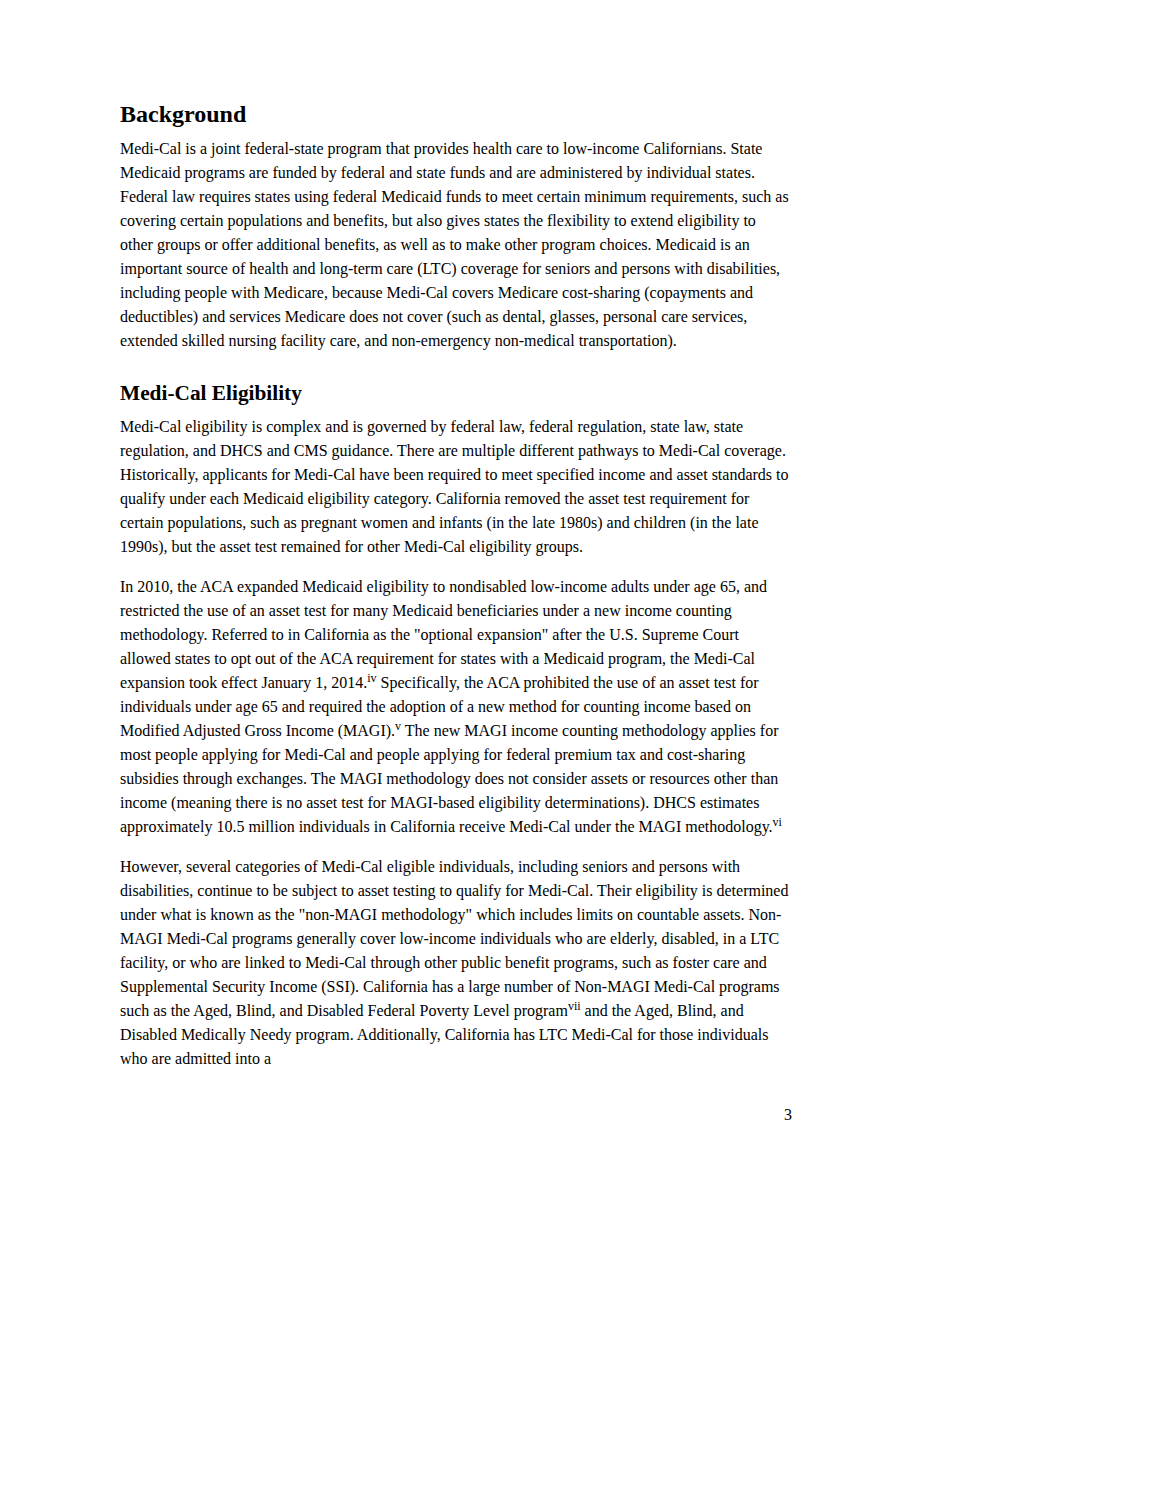Background
Medi-Cal is a joint federal-state program that provides health care to low-income Californians. State Medicaid programs are funded by federal and state funds and are administered by individual states. Federal law requires states using federal Medicaid funds to meet certain minimum requirements, such as covering certain populations and benefits, but also gives states the flexibility to extend eligibility to other groups or offer additional benefits, as well as to make other program choices. Medicaid is an important source of health and long-term care (LTC) coverage for seniors and persons with disabilities, including people with Medicare, because Medi-Cal covers Medicare cost-sharing (copayments and deductibles) and services Medicare does not cover (such as dental, glasses, personal care services, extended skilled nursing facility care, and non-emergency non-medical transportation).
Medi-Cal Eligibility
Medi-Cal eligibility is complex and is governed by federal law, federal regulation, state law, state regulation, and DHCS and CMS guidance. There are multiple different pathways to Medi-Cal coverage. Historically, applicants for Medi-Cal have been required to meet specified income and asset standards to qualify under each Medicaid eligibility category. California removed the asset test requirement for certain populations, such as pregnant women and infants (in the late 1980s) and children (in the late 1990s), but the asset test remained for other Medi-Cal eligibility groups.
In 2010, the ACA expanded Medicaid eligibility to nondisabled low-income adults under age 65, and restricted the use of an asset test for many Medicaid beneficiaries under a new income counting methodology. Referred to in California as the "optional expansion" after the U.S. Supreme Court allowed states to opt out of the ACA requirement for states with a Medicaid program, the Medi-Cal expansion took effect January 1, 2014.iv Specifically, the ACA prohibited the use of an asset test for individuals under age 65 and required the adoption of a new method for counting income based on Modified Adjusted Gross Income (MAGI).v The new MAGI income counting methodology applies for most people applying for Medi-Cal and people applying for federal premium tax and cost-sharing subsidies through exchanges. The MAGI methodology does not consider assets or resources other than income (meaning there is no asset test for MAGI-based eligibility determinations). DHCS estimates approximately 10.5 million individuals in California receive Medi-Cal under the MAGI methodology.vi
However, several categories of Medi-Cal eligible individuals, including seniors and persons with disabilities, continue to be subject to asset testing to qualify for Medi-Cal. Their eligibility is determined under what is known as the "non-MAGI methodology" which includes limits on countable assets. Non-MAGI Medi-Cal programs generally cover low-income individuals who are elderly, disabled, in a LTC facility, or who are linked to Medi-Cal through other public benefit programs, such as foster care and Supplemental Security Income (SSI). California has a large number of Non-MAGI Medi-Cal programs such as the Aged, Blind, and Disabled Federal Poverty Level programvii and the Aged, Blind, and Disabled Medically Needy program. Additionally, California has LTC Medi-Cal for those individuals who are admitted into a
3